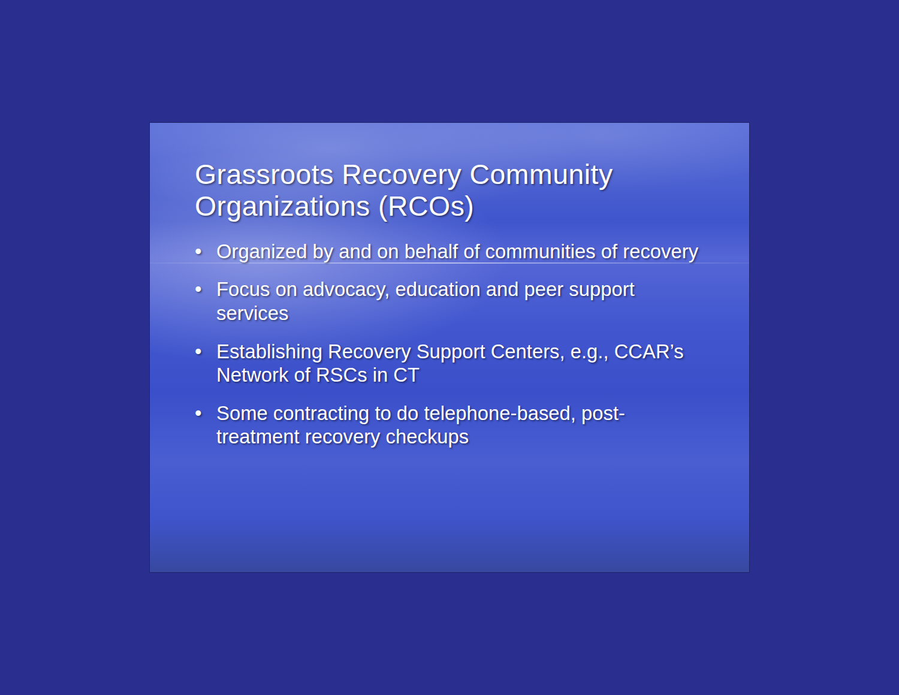Grassroots Recovery Community Organizations (RCOs)
Organized by and on behalf of communities of recovery
Focus on advocacy, education and peer support services
Establishing Recovery Support Centers, e.g., CCAR’s Network of RSCs in CT
Some contracting to do telephone-based, post-treatment recovery checkups